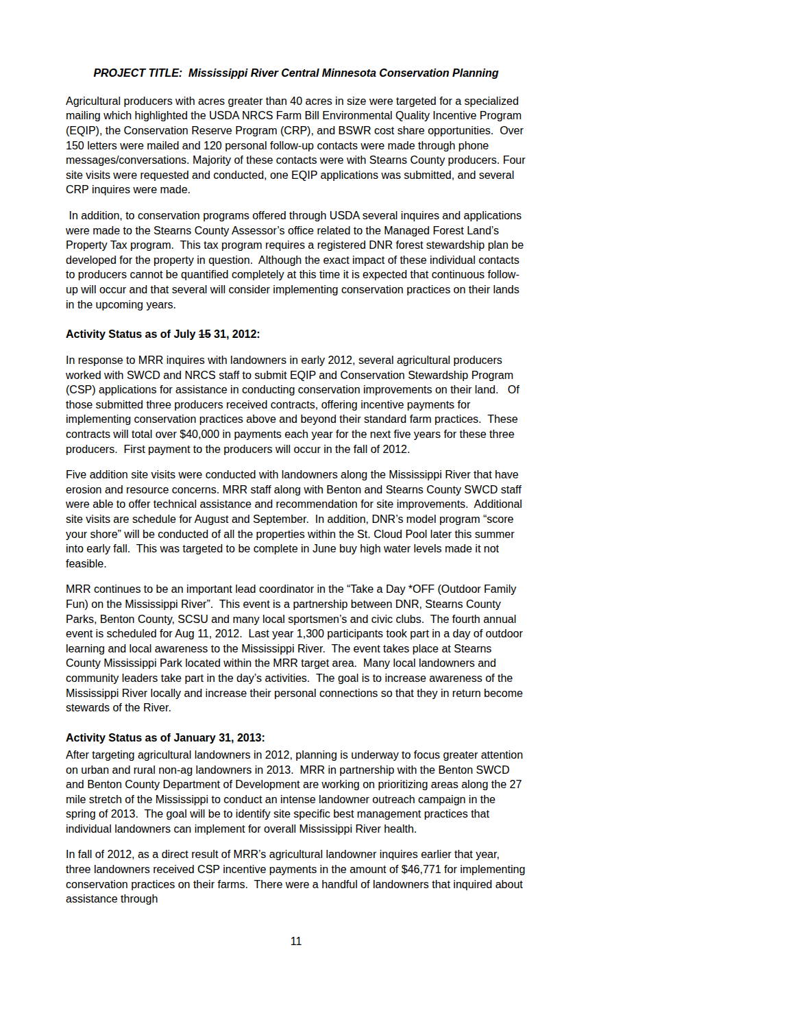PROJECT TITLE: Mississippi River Central Minnesota Conservation Planning
Agricultural producers with acres greater than 40 acres in size were targeted for a specialized mailing which highlighted the USDA NRCS Farm Bill Environmental Quality Incentive Program (EQIP), the Conservation Reserve Program (CRP), and BSWR cost share opportunities. Over 150 letters were mailed and 120 personal follow-up contacts were made through phone messages/conversations. Majority of these contacts were with Stearns County producers. Four site visits were requested and conducted, one EQIP applications was submitted, and several CRP inquires were made.
In addition, to conservation programs offered through USDA several inquires and applications were made to the Stearns County Assessor’s office related to the Managed Forest Land’s Property Tax program. This tax program requires a registered DNR forest stewardship plan be developed for the property in question. Although the exact impact of these individual contacts to producers cannot be quantified completely at this time it is expected that continuous follow-up will occur and that several will consider implementing conservation practices on their lands in the upcoming years.
Activity Status as of July 15 31, 2012:
In response to MRR inquires with landowners in early 2012, several agricultural producers worked with SWCD and NRCS staff to submit EQIP and Conservation Stewardship Program (CSP) applications for assistance in conducting conservation improvements on their land. Of those submitted three producers received contracts, offering incentive payments for implementing conservation practices above and beyond their standard farm practices. These contracts will total over $40,000 in payments each year for the next five years for these three producers. First payment to the producers will occur in the fall of 2012.
Five addition site visits were conducted with landowners along the Mississippi River that have erosion and resource concerns. MRR staff along with Benton and Stearns County SWCD staff were able to offer technical assistance and recommendation for site improvements. Additional site visits are schedule for August and September. In addition, DNR’s model program “score your shore” will be conducted of all the properties within the St. Cloud Pool later this summer into early fall. This was targeted to be complete in June buy high water levels made it not feasible.
MRR continues to be an important lead coordinator in the “Take a Day *OFF (Outdoor Family Fun) on the Mississippi River”. This event is a partnership between DNR, Stearns County Parks, Benton County, SCSU and many local sportsmen’s and civic clubs. The fourth annual event is scheduled for Aug 11, 2012. Last year 1,300 participants took part in a day of outdoor learning and local awareness to the Mississippi River. The event takes place at Stearns County Mississippi Park located within the MRR target area. Many local landowners and community leaders take part in the day’s activities. The goal is to increase awareness of the Mississippi River locally and increase their personal connections so that they in return become stewards of the River.
Activity Status as of January 31, 2013:
After targeting agricultural landowners in 2012, planning is underway to focus greater attention on urban and rural non-ag landowners in 2013. MRR in partnership with the Benton SWCD and Benton County Department of Development are working on prioritizing areas along the 27 mile stretch of the Mississippi to conduct an intense landowner outreach campaign in the spring of 2013. The goal will be to identify site specific best management practices that individual landowners can implement for overall Mississippi River health.
In fall of 2012, as a direct result of MRR’s agricultural landowner inquires earlier that year, three landowners received CSP incentive payments in the amount of $46,771 for implementing conservation practices on their farms. There were a handful of landowners that inquired about assistance through
11